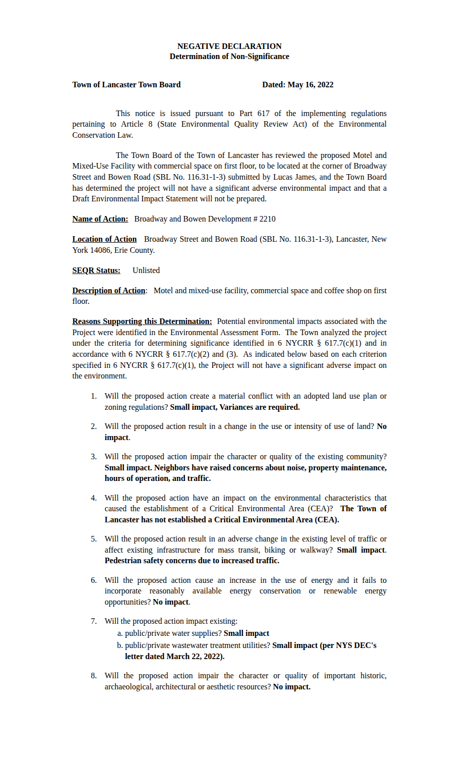NEGATIVE DECLARATION Determination of Non-Significance
Town of Lancaster Town Board
Dated: May 16, 2022
This notice is issued pursuant to Part 617 of the implementing regulations pertaining to Article 8 (State Environmental Quality Review Act) of the Environmental Conservation Law.
The Town Board of the Town of Lancaster has reviewed the proposed Motel and Mixed-Use Facility with commercial space on first floor, to be located at the corner of Broadway Street and Bowen Road (SBL No. 116.31-1-3) submitted by Lucas James, and the Town Board has determined the project will not have a significant adverse environmental impact and that a Draft Environmental Impact Statement will not be prepared.
Name of Action: Broadway and Bowen Development # 2210
Location of Action Broadway Street and Bowen Road (SBL No. 116.31-1-3), Lancaster, New York 14086, Erie County.
SEQR Status: Unlisted
Description of Action: Motel and mixed-use facility, commercial space and coffee shop on first floor.
Reasons Supporting this Determination: Potential environmental impacts associated with the Project were identified in the Environmental Assessment Form. The Town analyzed the project under the criteria for determining significance identified in 6 NYCRR § 617.7(c)(1) and in accordance with 6 NYCRR § 617.7(c)(2) and (3). As indicated below based on each criterion specified in 6 NYCRR § 617.7(c)(1), the Project will not have a significant adverse impact on the environment.
Will the proposed action create a material conflict with an adopted land use plan or zoning regulations? Small impact, Variances are required.
Will the proposed action result in a change in the use or intensity of use of land? No impact.
Will the proposed action impair the character or quality of the existing community? Small impact. Neighbors have raised concerns about noise, property maintenance, hours of operation, and traffic.
Will the proposed action have an impact on the environmental characteristics that caused the establishment of a Critical Environmental Area (CEA)? The Town of Lancaster has not established a Critical Environmental Area (CEA).
Will the proposed action result in an adverse change in the existing level of traffic or affect existing infrastructure for mass transit, biking or walkway? Small impact. Pedestrian safety concerns due to increased traffic.
Will the proposed action cause an increase in the use of energy and it fails to incorporate reasonably available energy conservation or renewable energy opportunities? No impact.
Will the proposed action impact existing:
public/private water supplies? Small impact
public/private wastewater treatment utilities? Small impact (per NYS DEC's letter dated March 22, 2022).
Will the proposed action impair the character or quality of important historic, archaeological, architectural or aesthetic resources? No impact.